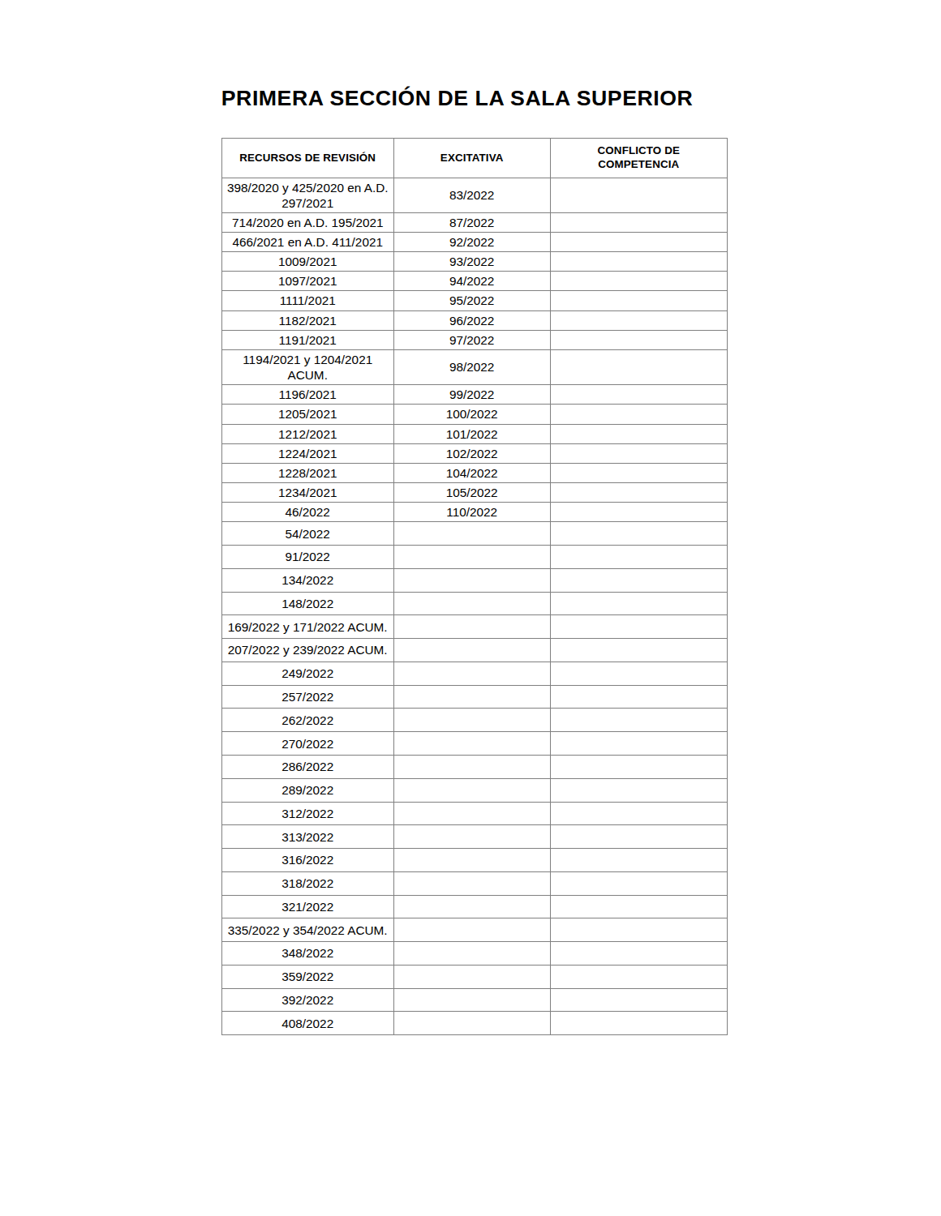PRIMERA SECCIÓN DE LA SALA SUPERIOR
| RECURSOS DE REVISIÓN | EXCITATIVA | CONFLICTO DE COMPETENCIA |
| --- | --- | --- |
| 398/2020 y 425/2020 en A.D. 297/2021 | 83/2022 | |
| 714/2020 en A.D. 195/2021 | 87/2022 | |
| 466/2021 en A.D. 411/2021 | 92/2022 | |
| 1009/2021 | 93/2022 | |
| 1097/2021 | 94/2022 | |
| 1111/2021 | 95/2022 | |
| 1182/2021 | 96/2022 | |
| 1191/2021 | 97/2022 | |
| 1194/2021 y 1204/2021 ACUM. | 98/2022 | |
| 1196/2021 | 99/2022 | |
| 1205/2021 | 100/2022 | |
| 1212/2021 | 101/2022 | |
| 1224/2021 | 102/2022 | |
| 1228/2021 | 104/2022 | |
| 1234/2021 | 105/2022 | |
| 46/2022 | 110/2022 | |
| 54/2022 | | |
| 91/2022 | | |
| 134/2022 | | |
| 148/2022 | | |
| 169/2022 y 171/2022 ACUM. | | |
| 207/2022 y 239/2022 ACUM. | | |
| 249/2022 | | |
| 257/2022 | | |
| 262/2022 | | |
| 270/2022 | | |
| 286/2022 | | |
| 289/2022 | | |
| 312/2022 | | |
| 313/2022 | | |
| 316/2022 | | |
| 318/2022 | | |
| 321/2022 | | |
| 335/2022 y 354/2022 ACUM. | | |
| 348/2022 | | |
| 359/2022 | | |
| 392/2022 | | |
| 408/2022 | | |